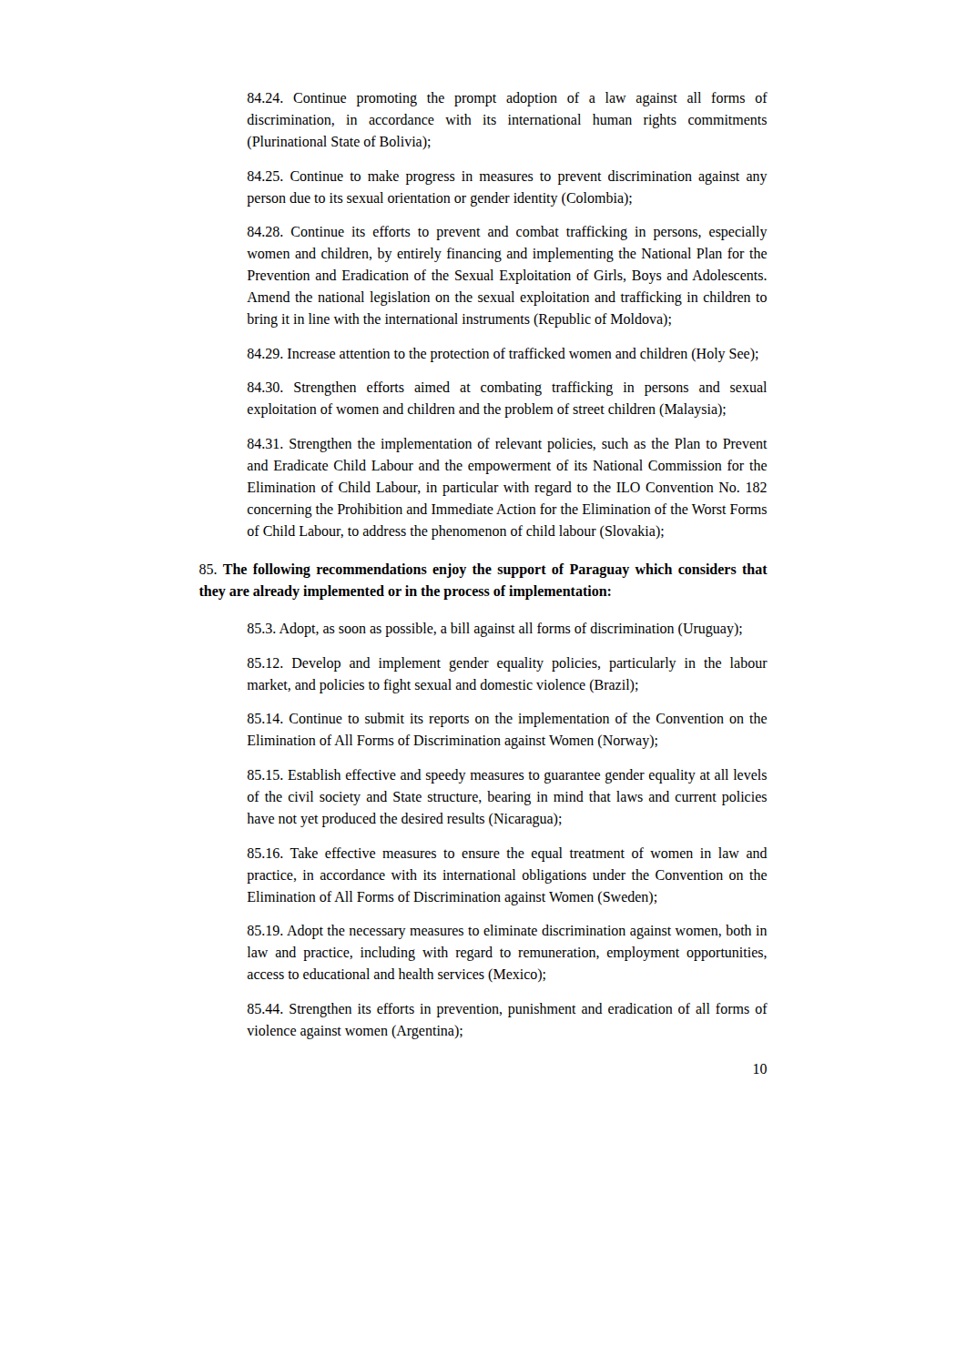84.24. Continue promoting the prompt adoption of a law against all forms of discrimination, in accordance with its international human rights commitments (Plurinational State of Bolivia);
84.25. Continue to make progress in measures to prevent discrimination against any person due to its sexual orientation or gender identity (Colombia);
84.28. Continue its efforts to prevent and combat trafficking in persons, especially women and children, by entirely financing and implementing the National Plan for the Prevention and Eradication of the Sexual Exploitation of Girls, Boys and Adolescents. Amend the national legislation on the sexual exploitation and trafficking in children to bring it in line with the international instruments (Republic of Moldova);
84.29. Increase attention to the protection of trafficked women and children (Holy See);
84.30. Strengthen efforts aimed at combating trafficking in persons and sexual exploitation of women and children and the problem of street children (Malaysia);
84.31. Strengthen the implementation of relevant policies, such as the Plan to Prevent and Eradicate Child Labour and the empowerment of its National Commission for the Elimination of Child Labour, in particular with regard to the ILO Convention No. 182 concerning the Prohibition and Immediate Action for the Elimination of the Worst Forms of Child Labour, to address the phenomenon of child labour (Slovakia);
85. The following recommendations enjoy the support of Paraguay which considers that they are already implemented or in the process of implementation:
85.3. Adopt, as soon as possible, a bill against all forms of discrimination (Uruguay);
85.12. Develop and implement gender equality policies, particularly in the labour market, and policies to fight sexual and domestic violence (Brazil);
85.14. Continue to submit its reports on the implementation of the Convention on the Elimination of All Forms of Discrimination against Women (Norway);
85.15. Establish effective and speedy measures to guarantee gender equality at all levels of the civil society and State structure, bearing in mind that laws and current policies have not yet produced the desired results (Nicaragua);
85.16. Take effective measures to ensure the equal treatment of women in law and practice, in accordance with its international obligations under the Convention on the Elimination of All Forms of Discrimination against Women (Sweden);
85.19. Adopt the necessary measures to eliminate discrimination against women, both in law and practice, including with regard to remuneration, employment opportunities, access to educational and health services (Mexico);
85.44. Strengthen its efforts in prevention, punishment and eradication of all forms of violence against women (Argentina);
10